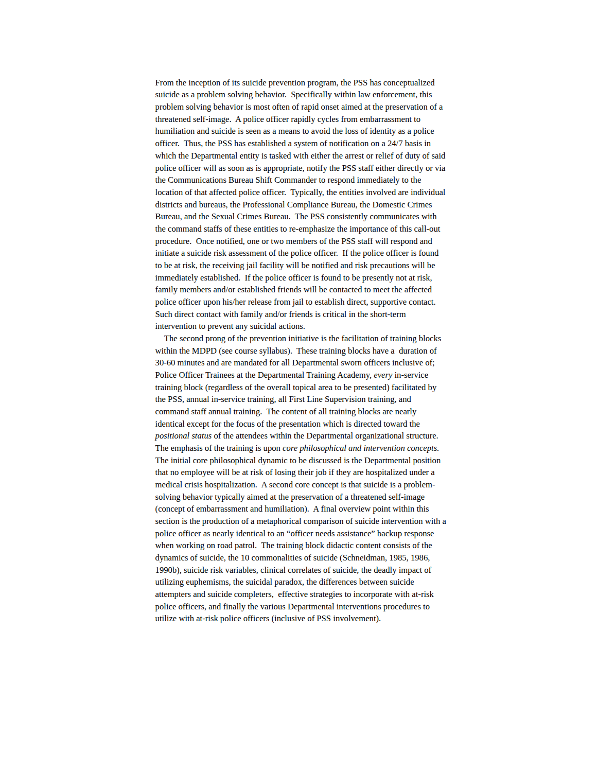From the inception of its suicide prevention program, the PSS has conceptualized suicide as a problem solving behavior. Specifically within law enforcement, this problem solving behavior is most often of rapid onset aimed at the preservation of a threatened self-image. A police officer rapidly cycles from embarrassment to humiliation and suicide is seen as a means to avoid the loss of identity as a police officer. Thus, the PSS has established a system of notification on a 24/7 basis in which the Departmental entity is tasked with either the arrest or relief of duty of said police officer will as soon as is appropriate, notify the PSS staff either directly or via the Communications Bureau Shift Commander to respond immediately to the location of that affected police officer. Typically, the entities involved are individual districts and bureaus, the Professional Compliance Bureau, the Domestic Crimes Bureau, and the Sexual Crimes Bureau. The PSS consistently communicates with the command staffs of these entities to re-emphasize the importance of this call-out procedure. Once notified, one or two members of the PSS staff will respond and initiate a suicide risk assessment of the police officer. If the police officer is found to be at risk, the receiving jail facility will be notified and risk precautions will be immediately established. If the police officer is found to be presently not at risk, family members and/or established friends will be contacted to meet the affected police officer upon his/her release from jail to establish direct, supportive contact. Such direct contact with family and/or friends is critical in the short-term intervention to prevent any suicidal actions.
The second prong of the prevention initiative is the facilitation of training blocks within the MDPD (see course syllabus). These training blocks have a duration of 30-60 minutes and are mandated for all Departmental sworn officers inclusive of; Police Officer Trainees at the Departmental Training Academy, every in-service training block (regardless of the overall topical area to be presented) facilitated by the PSS, annual in-service training, all First Line Supervision training, and command staff annual training. The content of all training blocks are nearly identical except for the focus of the presentation which is directed toward the positional status of the attendees within the Departmental organizational structure. The emphasis of the training is upon core philosophical and intervention concepts. The initial core philosophical dynamic to be discussed is the Departmental position that no employee will be at risk of losing their job if they are hospitalized under a medical crisis hospitalization. A second core concept is that suicide is a problem-solving behavior typically aimed at the preservation of a threatened self-image (concept of embarrassment and humiliation). A final overview point within this section is the production of a metaphorical comparison of suicide intervention with a police officer as nearly identical to an “officer needs assistance” backup response when working on road patrol. The training block didactic content consists of the dynamics of suicide, the 10 commonalities of suicide (Schneidman, 1985, 1986, 1990b), suicide risk variables, clinical correlates of suicide, the deadly impact of utilizing euphemisms, the suicidal paradox, the differences between suicide attempters and suicide completers, effective strategies to incorporate with at-risk police officers, and finally the various Departmental interventions procedures to utilize with at-risk police officers (inclusive of PSS involvement).